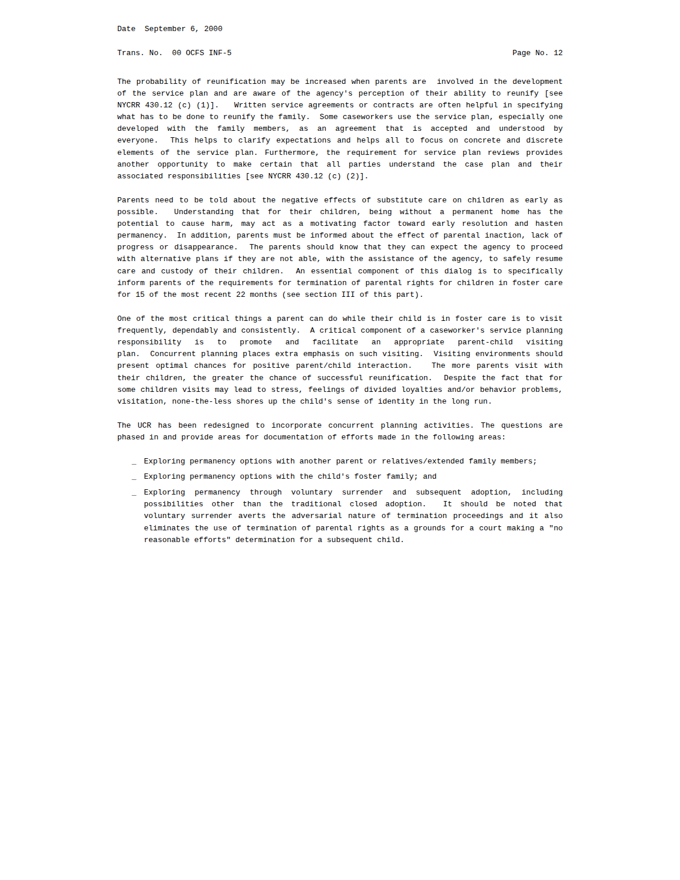Date September 6, 2000
Trans. No. 00 OCFS INF-5 Page No. 12
The probability of reunification may be increased when parents are involved in the development of the service plan and are aware of the agency's perception of their ability to reunify [see NYCRR 430.12 (c) (1)]. Written service agreements or contracts are often helpful in specifying what has to be done to reunify the family. Some caseworkers use the service plan, especially one developed with the family members, as an agreement that is accepted and understood by everyone. This helps to clarify expectations and helps all to focus on concrete and discrete elements of the service plan. Furthermore, the requirement for service plan reviews provides another opportunity to make certain that all parties understand the case plan and their associated responsibilities [see NYCRR 430.12 (c) (2)].
Parents need to be told about the negative effects of substitute care on children as early as possible. Understanding that for their children, being without a permanent home has the potential to cause harm, may act as a motivating factor toward early resolution and hasten permanency. In addition, parents must be informed about the effect of parental inaction, lack of progress or disappearance. The parents should know that they can expect the agency to proceed with alternative plans if they are not able, with the assistance of the agency, to safely resume care and custody of their children. An essential component of this dialog is to specifically inform parents of the requirements for termination of parental rights for children in foster care for 15 of the most recent 22 months (see section III of this part).
One of the most critical things a parent can do while their child is in foster care is to visit frequently, dependably and consistently. A critical component of a caseworker's service planning responsibility is to promote and facilitate an appropriate parent-child visiting plan. Concurrent planning places extra emphasis on such visiting. Visiting environments should present optimal chances for positive parent/child interaction. The more parents visit with their children, the greater the chance of successful reunification. Despite the fact that for some children visits may lead to stress, feelings of divided loyalties and/or behavior problems, visitation, none-the-less shores up the child's sense of identity in the long run.
The UCR has been redesigned to incorporate concurrent planning activities. The questions are phased in and provide areas for documentation of efforts made in the following areas:
_Exploring permanency options with another parent or relatives/extended family members;
_Exploring permanency options with the child's foster family; and
_Exploring permanency through voluntary surrender and subsequent adoption, including possibilities other than the traditional closed adoption. It should be noted that voluntary surrender averts the adversarial nature of termination proceedings and it also eliminates the use of termination of parental rights as a grounds for a court making a "no reasonable efforts" determination for a subsequent child.